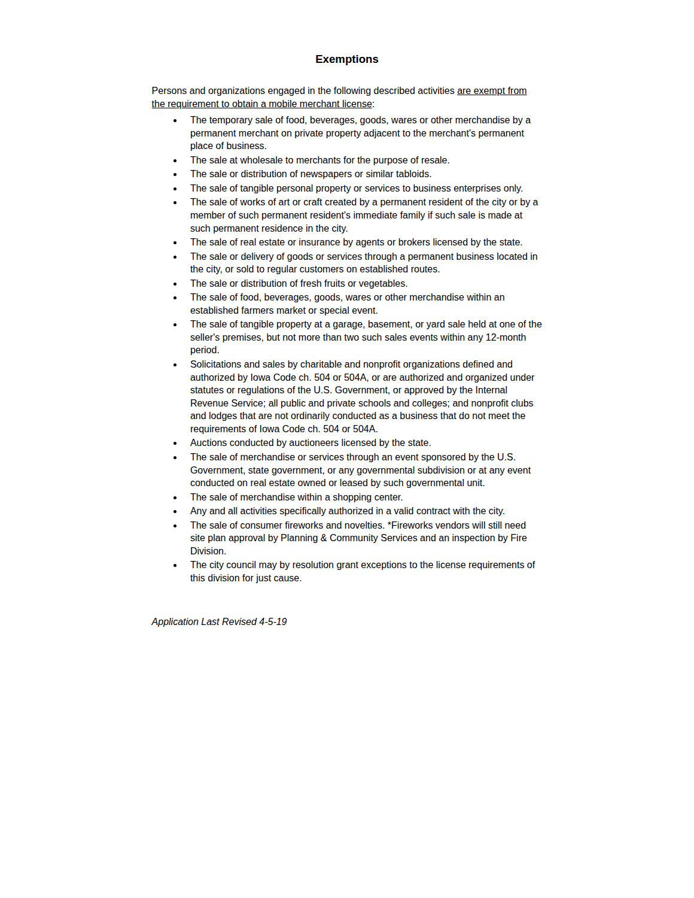Exemptions
Persons and organizations engaged in the following described activities are exempt from the requirement to obtain a mobile merchant license:
The temporary sale of food, beverages, goods, wares or other merchandise by a permanent merchant on private property adjacent to the merchant's permanent place of business.
The sale at wholesale to merchants for the purpose of resale.
The sale or distribution of newspapers or similar tabloids.
The sale of tangible personal property or services to business enterprises only.
The sale of works of art or craft created by a permanent resident of the city or by a member of such permanent resident's immediate family if such sale is made at such permanent residence in the city.
The sale of real estate or insurance by agents or brokers licensed by the state.
The sale or delivery of goods or services through a permanent business located in the city, or sold to regular customers on established routes.
The sale or distribution of fresh fruits or vegetables.
The sale of food, beverages, goods, wares or other merchandise within an established farmers market or special event.
The sale of tangible property at a garage, basement, or yard sale held at one of the seller's premises, but not more than two such sales events within any 12-month period.
Solicitations and sales by charitable and nonprofit organizations defined and authorized by Iowa Code ch. 504 or 504A, or are authorized and organized under statutes or regulations of the U.S. Government, or approved by the Internal Revenue Service; all public and private schools and colleges; and nonprofit clubs and lodges that are not ordinarily conducted as a business that do not meet the requirements of Iowa Code ch. 504 or 504A.
Auctions conducted by auctioneers licensed by the state.
The sale of merchandise or services through an event sponsored by the U.S. Government, state government, or any governmental subdivision or at any event conducted on real estate owned or leased by such governmental unit.
The sale of merchandise within a shopping center.
Any and all activities specifically authorized in a valid contract with the city.
The sale of consumer fireworks and novelties. *Fireworks vendors will still need site plan approval by Planning & Community Services and an inspection by Fire Division.
The city council may by resolution grant exceptions to the license requirements of this division for just cause.
Application Last Revised 4-5-19